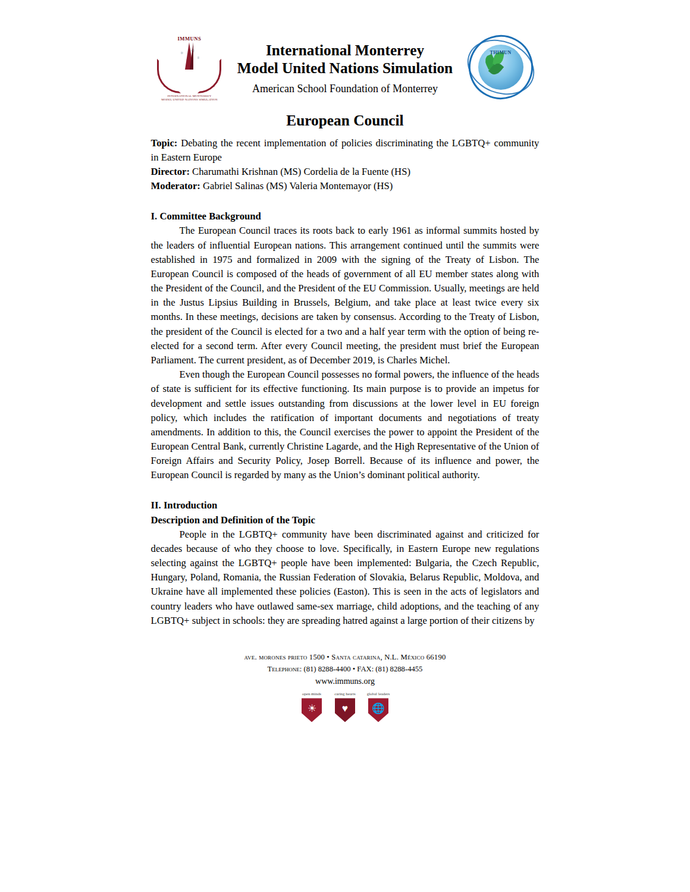IMMUNS
INTERNATIONAL MONTERREY
MODEL UNITED NATIONS SIMULATION
International Monterrey
Model United Nations Simulation
American School Foundation of Monterrey
THIMUN
European Council
Topic: Debating the recent implementation of policies discriminating the LGBTQ+ community in Eastern Europe
Director: Charumathi Krishnan (MS) Cordelia de la Fuente (HS)
Moderator: Gabriel Salinas (MS) Valeria Montemayor (HS)
I. Committee Background
The European Council traces its roots back to early 1961 as informal summits hosted by the leaders of influential European nations. This arrangement continued until the summits were established in 1975 and formalized in 2009 with the signing of the Treaty of Lisbon. The European Council is composed of the heads of government of all EU member states along with the President of the Council, and the President of the EU Commission. Usually, meetings are held in the Justus Lipsius Building in Brussels, Belgium, and take place at least twice every six months. In these meetings, decisions are taken by consensus. According to the Treaty of Lisbon, the president of the Council is elected for a two and a half year term with the option of being re-elected for a second term. After every Council meeting, the president must brief the European Parliament. The current president, as of December 2019, is Charles Michel.
Even though the European Council possesses no formal powers, the influence of the heads of state is sufficient for its effective functioning. Its main purpose is to provide an impetus for development and settle issues outstanding from discussions at the lower level in EU foreign policy, which includes the ratification of important documents and negotiations of treaty amendments. In addition to this, the Council exercises the power to appoint the President of the European Central Bank, currently Christine Lagarde, and the High Representative of the Union of Foreign Affairs and Security Policy, Josep Borrell. Because of its influence and power, the European Council is regarded by many as the Union’s dominant political authority.
II. Introduction
Description and Definition of the Topic
People in the LGBTQ+ community have been discriminated against and criticized for decades because of who they choose to love. Specifically, in Eastern Europe new regulations selecting against the LGBTQ+ people have been implemented: Bulgaria, the Czech Republic, Hungary, Poland, Romania, the Russian Federation of Slovakia, Belarus Republic, Moldova, and Ukraine have all implemented these policies (Easton). This is seen in the acts of legislators and country leaders who have outlawed same-sex marriage, child adoptions, and the teaching of any LGBTQ+ subject in schools: they are spreading hatred against a large portion of their citizens by
ave. morones prieto 1500 • Santa catarina, N.L. México 66190
Telephone: (81) 8288-4400 • FAX: (81) 8288-4455
www.immuns.org
open minds
☀
caring hearts
♥
global leaders
🌐